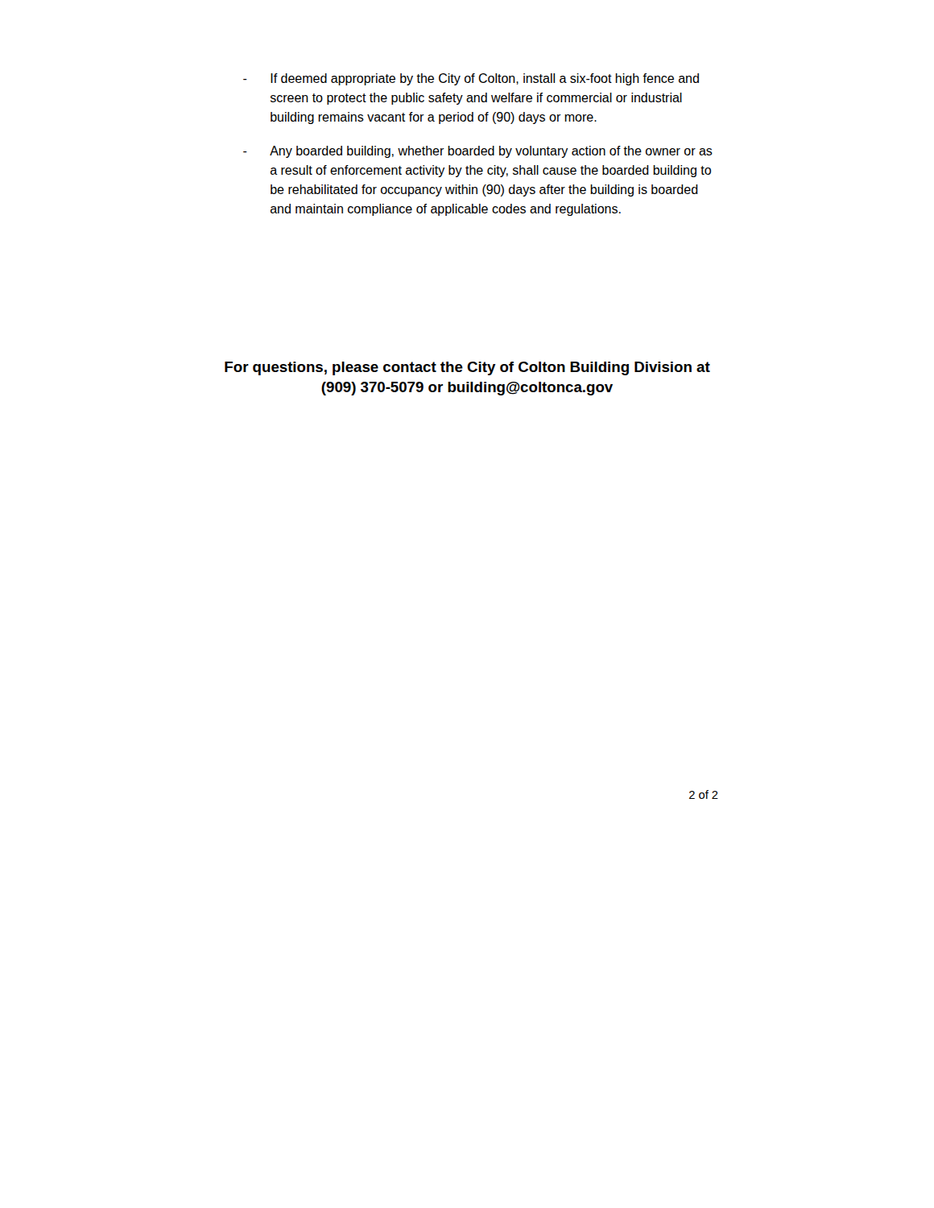If deemed appropriate by the City of Colton, install a six-foot high fence and screen to protect the public safety and welfare if commercial or industrial building remains vacant for a period of (90) days or more.
Any boarded building, whether boarded by voluntary action of the owner or as a result of enforcement activity by the city, shall cause the boarded building to be rehabilitated for occupancy within (90) days after the building is boarded and maintain compliance of applicable codes and regulations.
For questions, please contact the City of Colton Building Division at
(909) 370-5079 or building@coltonca.gov
2 of 2